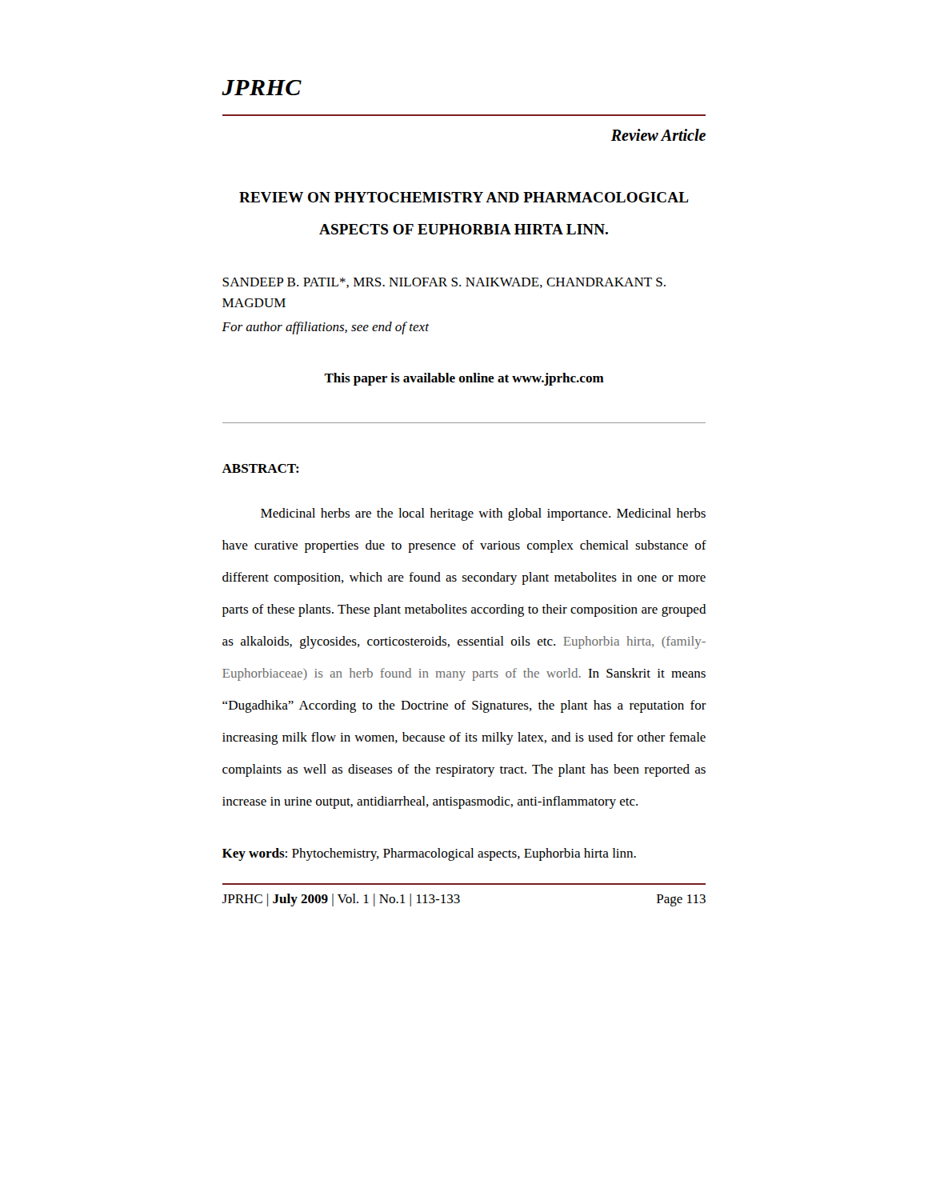JPRHC
Review Article
REVIEW ON PHYTOCHEMISTRY AND PHARMACOLOGICAL ASPECTS OF EUPHORBIA HIRTA LINN.
SANDEEP B. PATIL*, MRS. NILOFAR S. NAIKWADE, CHANDRAKANT S. MAGDUM
For author affiliations, see end of text
This paper is available online at www.jprhc.com
ABSTRACT:
Medicinal herbs are the local heritage with global importance. Medicinal herbs have curative properties due to presence of various complex chemical substance of different composition, which are found as secondary plant metabolites in one or more parts of these plants. These plant metabolites according to their composition are grouped as alkaloids, glycosides, corticosteroids, essential oils etc. Euphorbia hirta, (family-Euphorbiaceae) is an herb found in many parts of the world. In Sanskrit it means “Dugadhika” According to the Doctrine of Signatures, the plant has a reputation for increasing milk flow in women, because of its milky latex, and is used for other female complaints as well as diseases of the respiratory tract. The plant has been reported as increase in urine output, antidiarrheal, antispasmodic, anti-inflammatory etc.
Key words: Phytochemistry, Pharmacological aspects, Euphorbia hirta linn.
JPRHC | July 2009 | Vol. 1 | No.1 | 113-133
Page 113